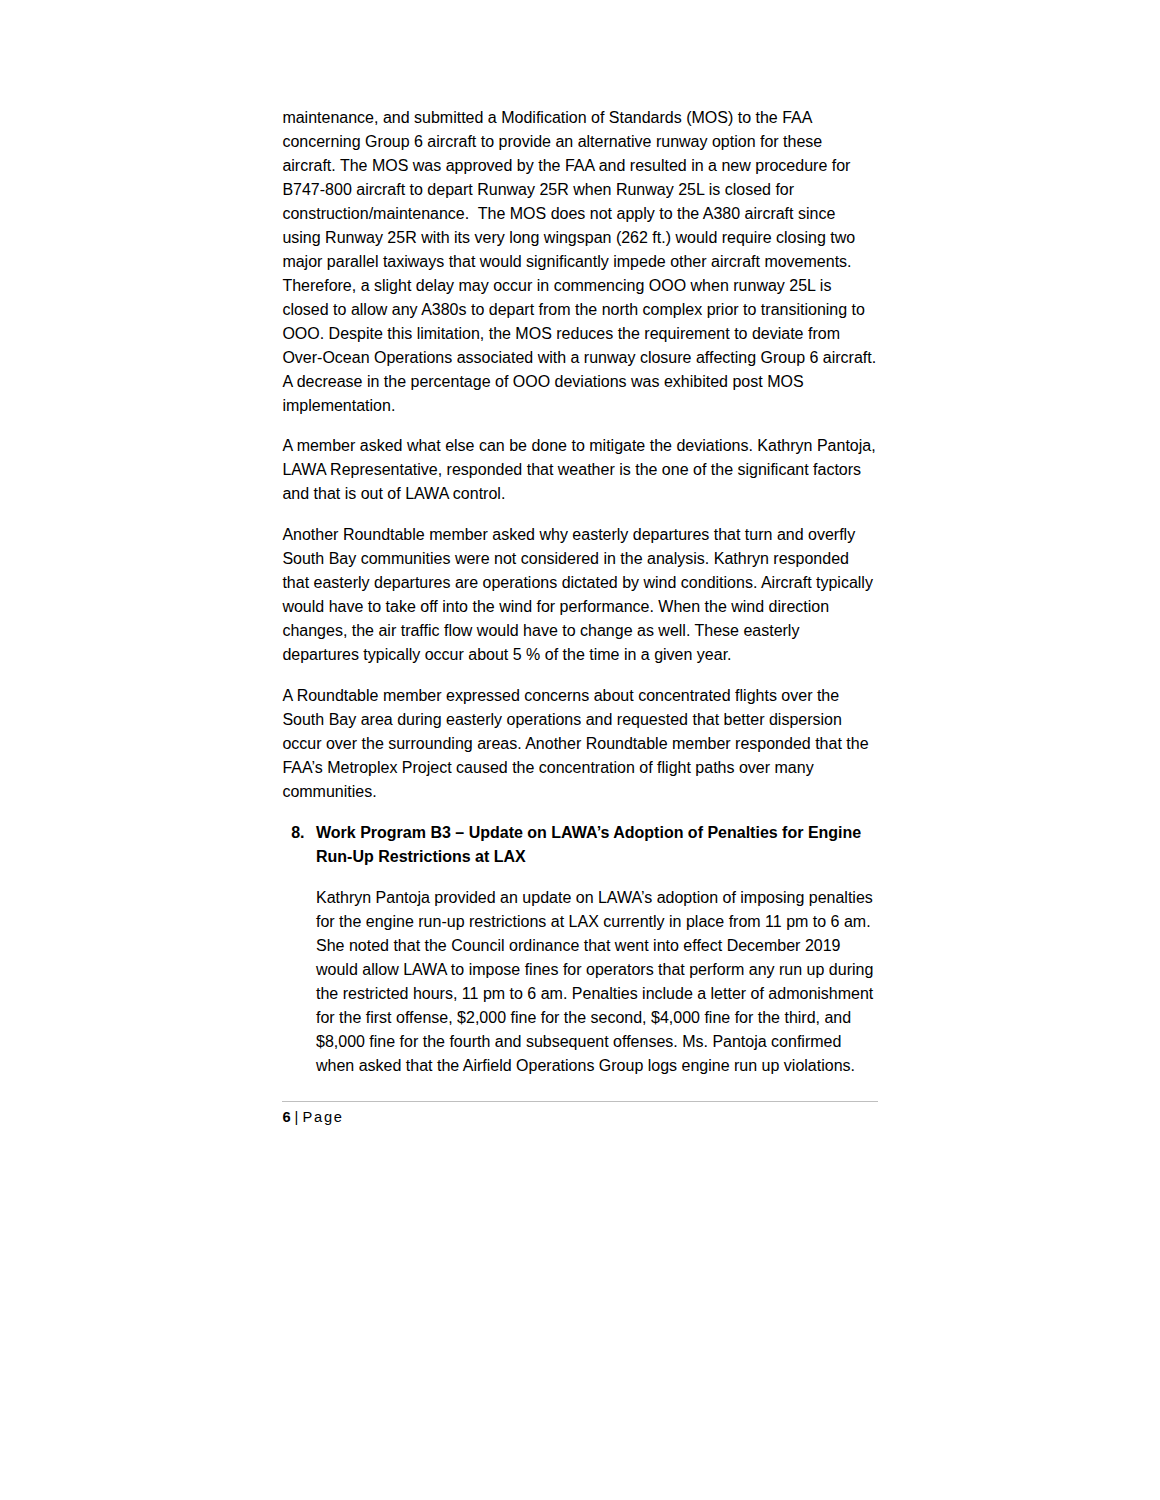maintenance, and submitted a Modification of Standards (MOS) to the FAA concerning Group 6 aircraft to provide an alternative runway option for these aircraft. The MOS was approved by the FAA and resulted in a new procedure for B747-800 aircraft to depart Runway 25R when Runway 25L is closed for construction/maintenance. The MOS does not apply to the A380 aircraft since using Runway 25R with its very long wingspan (262 ft.) would require closing two major parallel taxiways that would significantly impede other aircraft movements. Therefore, a slight delay may occur in commencing OOO when runway 25L is closed to allow any A380s to depart from the north complex prior to transitioning to OOO. Despite this limitation, the MOS reduces the requirement to deviate from Over-Ocean Operations associated with a runway closure affecting Group 6 aircraft. A decrease in the percentage of OOO deviations was exhibited post MOS implementation.
A member asked what else can be done to mitigate the deviations. Kathryn Pantoja, LAWA Representative, responded that weather is the one of the significant factors and that is out of LAWA control.
Another Roundtable member asked why easterly departures that turn and overfly South Bay communities were not considered in the analysis. Kathryn responded that easterly departures are operations dictated by wind conditions. Aircraft typically would have to take off into the wind for performance. When the wind direction changes, the air traffic flow would have to change as well. These easterly departures typically occur about 5 % of the time in a given year.
A Roundtable member expressed concerns about concentrated flights over the South Bay area during easterly operations and requested that better dispersion occur over the surrounding areas. Another Roundtable member responded that the FAA’s Metroplex Project caused the concentration of flight paths over many communities.
Work Program B3 – Update on LAWA’s Adoption of Penalties for Engine Run-Up Restrictions at LAX
Kathryn Pantoja provided an update on LAWA’s adoption of imposing penalties for the engine run-up restrictions at LAX currently in place from 11 pm to 6 am. She noted that the Council ordinance that went into effect December 2019 would allow LAWA to impose fines for operators that perform any run up during the restricted hours, 11 pm to 6 am. Penalties include a letter of admonishment for the first offense, $2,000 fine for the second, $4,000 fine for the third, and $8,000 fine for the fourth and subsequent offenses. Ms. Pantoja confirmed when asked that the Airfield Operations Group logs engine run up violations.
6 | Page